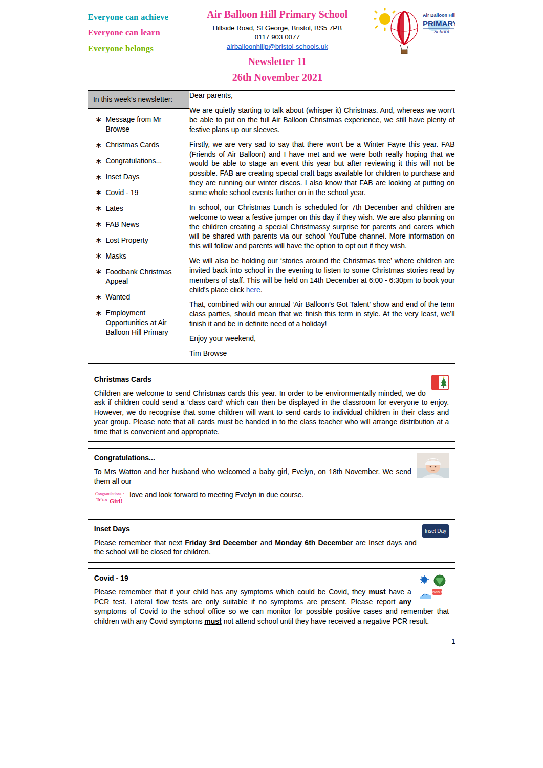Everyone can achieve
Everyone can learn
Everyone belongs
Air Balloon Hill Primary School
Hillside Road, St George, Bristol, BS5 7PB
0117 903 0077
airballoonhillp@bristol-schools.uk
Newsletter 11
26th November 2021
Air Balloon Hill PRIMARY School
| In this week’s newsletter: Message from Mr Browse Christmas Cards Congratulations... Inset Days Covid - 19 Lates FAB News Lost Property Masks Foodbank Christmas Appeal Wanted Employment Opportunities at Air Balloon Hill Primary | Dear parents, We are quietly starting to talk about (whisper it) Christmas. And, whereas we won’t be able to put on the full Air Balloon Christmas experience, we still have plenty of festive plans up our sleeves. Firstly, we are very sad to say that there won’t be a Winter Fayre this year. FAB (Friends of Air Balloon) and I have met and we were both really hoping that we would be able to stage an event this year but after reviewing it this will not be possible. FAB are creating special craft bags available for children to purchase and they are running our winter discos. I also know that FAB are looking at putting on some whole school events further on in the school year. In school, our Christmas Lunch is scheduled for 7th December and children are welcome to wear a festive jumper on this day if they wish. We are also planning on the children creating a special Christmassy surprise for parents and carers which will be shared with parents via our school YouTube channel. More information on this will follow and parents will have the option to opt out if they wish. We will also be holding our ‘stories around the Christmas tree’ where children are invited back into school in the evening to listen to some Christmas stories read by members of staff. This will be held on 14th December at 6:00 - 6:30pm to book your child's place click here . That, combined with our annual ‘Air Balloon’s Got Talent’ show and end of the term class parties, should mean that we finish this term in style. At the very least, we’ll finish it and be in definite need of a holiday! Enjoy your weekend, Tim Browse |
Christmas Cards
Children are welcome to send Christmas cards this year. In order to be environmentally minded, we do ask if children could send a ‘class card’ which can then be displayed in the classroom for everyone to enjoy. However, we do recognise that some children will want to send cards to individual children in their class and year group. Please note that all cards must be handed in to the class teacher who will arrange distribution at a time that is convenient and appropriate.
Congratulations...
To Mrs Watton and her husband who welcomed a baby girl, Evelyn, on 18th November. We send them all our
Congratulations It's a Girl! love and look forward to meeting Evelyn in due course.
Inset Day
Inset Days
Please remember that next Friday 3rd December and Monday 6th December are Inset days and the school will be closed for children.
COVID 19
Covid - 19
Please remember that if your child has any symptoms which could be Covid, they must have a PCR test. Lateral flow tests are only suitable if no symptoms are present. Please report any symptoms of Covid to the school office so we can monitor for possible positive cases and remember that children with any Covid symptoms must not attend school until they have received a negative PCR result.
1